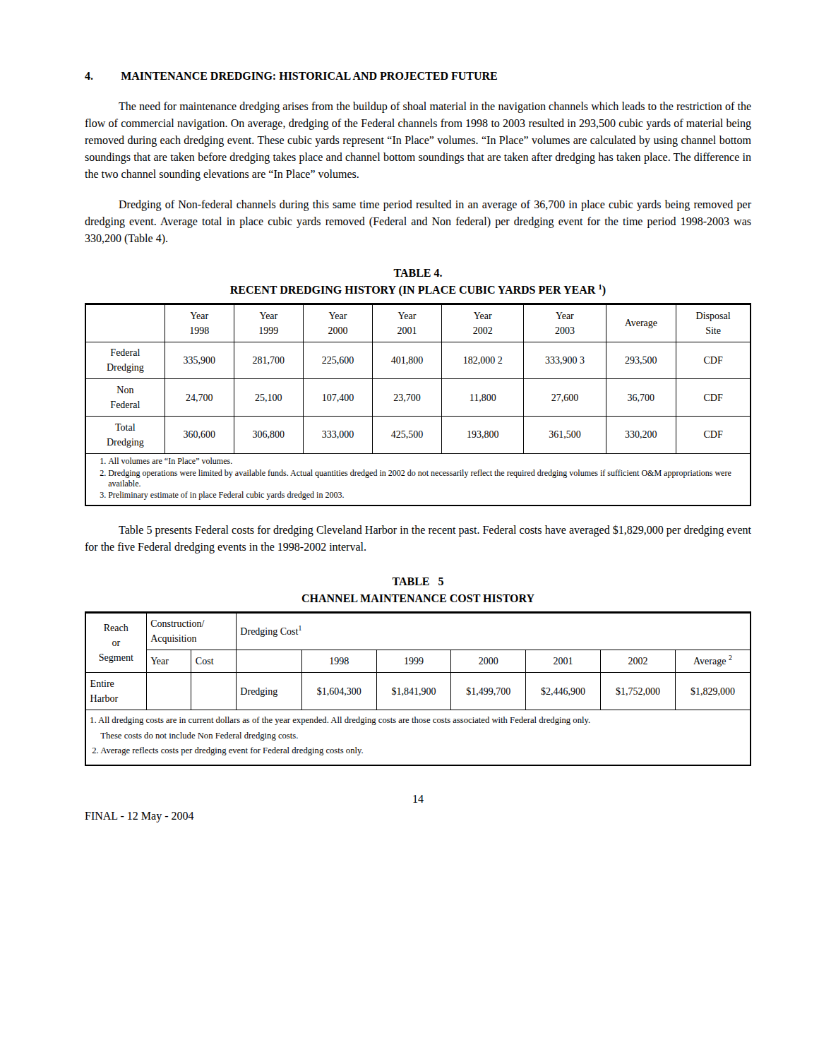4. MAINTENANCE DREDGING: HISTORICAL AND PROJECTED FUTURE
The need for maintenance dredging arises from the buildup of shoal material in the navigation channels which leads to the restriction of the flow of commercial navigation. On average, dredging of the Federal channels from 1998 to 2003 resulted in 293,500 cubic yards of material being removed during each dredging event. These cubic yards represent “In Place” volumes. “In Place” volumes are calculated by using channel bottom soundings that are taken before dredging takes place and channel bottom soundings that are taken after dredging has taken place. The difference in the two channel sounding elevations are “In Place” volumes.
Dredging of Non-federal channels during this same time period resulted in an average of 36,700 in place cubic yards being removed per dredging event. Average total in place cubic yards removed (Federal and Non federal) per dredging event for the time period 1998-2003 was 330,200 (Table 4).
TABLE 4. RECENT DREDGING HISTORY (IN PLACE CUBIC YARDS PER YEAR 1 )
| | Year 1998 | Year 1999 | Year 2000 | Year 2001 | Year 2002 | Year 2003 | Average | Disposal Site |
| Federal Dredging | 335,900 | 281,700 | 225,600 | 401,800 | 182,000 2 | 333,900 3 | 293,500 | CDF |
| Non Federal | 24,700 | 25,100 | 107,400 | 23,700 | 11,800 | 27,600 | 36,700 | CDF |
| Total Dredging | 360,600 | 306,800 | 333,000 | 425,500 | 193,800 | 361,500 | 330,200 | CDF |
| All volumes are “In Place” volumes. Dredging operations were limited by available funds. Actual quantities dredged in 2002 do not necessarily reflect the required dredging volumes if sufficient O&M appropriations were available. Preliminary estimate of in place Federal cubic yards dredged in 2003. |
Table 5 presents Federal costs for dredging Cleveland Harbor in the recent past. Federal costs have averaged $1,829,000 per dredging event for the five Federal dredging events in the 1998-2002 interval.
TABLE 5 CHANNEL MAINTENANCE COST HISTORY
| Reach or Segment | Construction/ Acquisition | Dredging Cost 1 |
| Year | Cost | | 1998 | 1999 | 2000 | 2001 | 2002 | Average 2 |
| Entire Harbor | | | Dredging | $1,604,300 | $1,841,900 | $1,499,700 | $2,446,900 | $1,752,000 | $1,829,000 |
| 1. All dredging costs are in current dollars as of the year expended. All dredging costs are those costs associated with Federal dredging only. These costs do not include Non Federal dredging costs. 2. Average reflects costs per dredging event for Federal dredging costs only. |
14
FINAL - 12 May - 2004